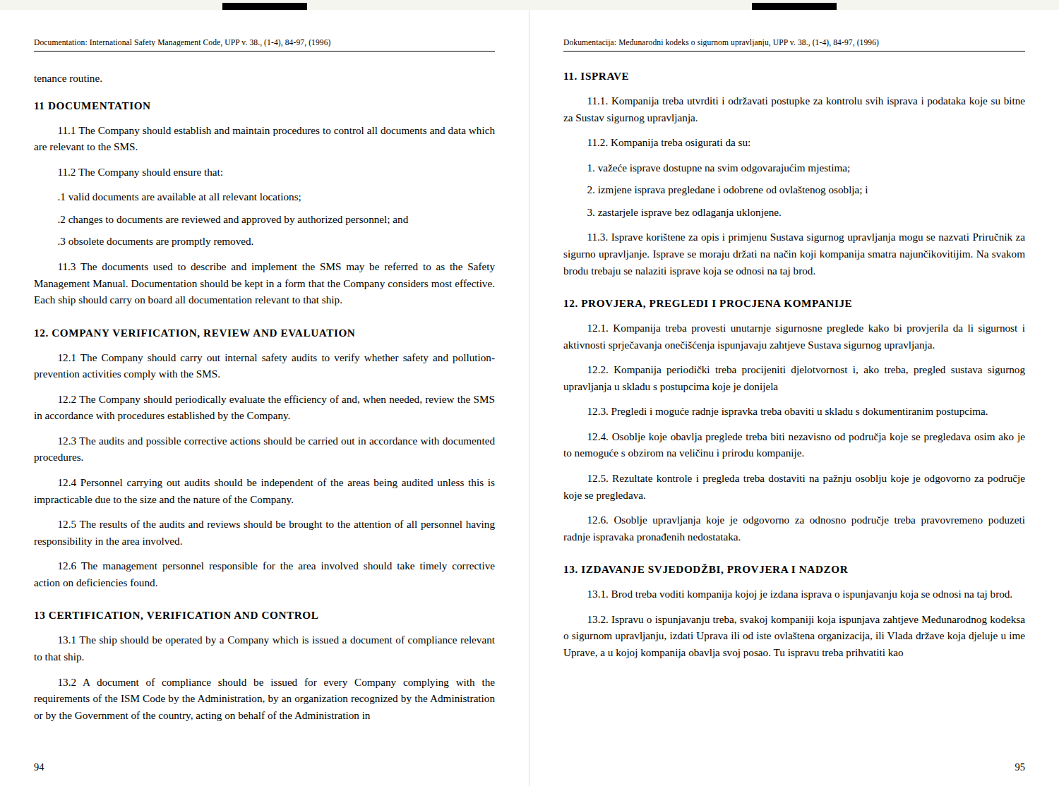Documentation: International Safety Management Code, UPP v. 38., (1-4), 84-97, (1996)
tenance routine.
11 DOCUMENTATION
11.1 The Company should establish and maintain procedures to control all documents and data which are relevant to the SMS.
11.2 The Company should ensure that:
.1 valid documents are available at all relevant locations;
.2 changes to documents are reviewed and approved by authorized personnel; and
.3 obsolete documents are promptly removed.
11.3 The documents used to describe and implement the SMS may be referred to as the Safety Management Manual. Documentation should be kept in a form that the Company considers most effective. Each ship should carry on board all documentation relevant to that ship.
12. COMPANY VERIFICATION, REVIEW AND EVALUATION
12.1 The Company should carry out internal safety audits to verify whether safety and pollution-prevention activities comply with the SMS.
12.2 The Company should periodically evaluate the efficiency of and, when needed, review the SMS in accordance with procedures established by the Company.
12.3 The audits and possible corrective actions should be carried out in accordance with documented procedures.
12.4 Personnel carrying out audits should be independent of the areas being audited unless this is impracticable due to the size and the nature of the Company.
12.5 The results of the audits and reviews should be brought to the attention of all personnel having responsibility in the area involved.
12.6 The management personnel responsible for the area involved should take timely corrective action on deficiencies found.
13 CERTIFICATION, VERIFICATION AND CONTROL
13.1 The ship should be operated by a Company which is issued a document of compliance relevant to that ship.
13.2 A document of compliance should be issued for every Company complying with the requirements of the ISM Code by the Administration, by an organization recognized by the Administration or by the Government of the country, acting on behalf of the Administration in
94
Dokumentacija: Međunarodni kodeks o sigurnom upravljanju, UPP v. 38., (1-4), 84-97, (1996)
11. ISPRAVE
11.1. Kompanija treba utvrditi i održavati postupke za kontrolu svih isprava i podataka koje su bitne za Sustav sigurnog upravljanja.
11.2. Kompanija treba osigurati da su:
1. važeće isprave dostupne na svim odgovarajućim mjestima;
2. izmjene isprava pregledane i odobrene od ovlaštenog osoblja; i
3. zastarjele isprave bez odlaganja uklonjene.
11.3. Isprave korištene za opis i primjenu Sustava sigurnog upravljanja mogu se nazvati Priručnik za sigurno upravljanje. Isprave se moraju držati na način koji kompanija smatra najunčikovitijim. Na svakom brodu trebaju se nalaziti isprave koja se odnosi na taj brod.
12. PROVJERA, PREGLEDI I PROCJENA KOMPANIJE
12.1. Kompanija treba provesti unutarnje sigurnosne preglede kako bi provjerila da li sigurnost i aktivnosti sprječavanja onečišćenja ispunjavaju zahtjeve Sustava sigurnog upravljanja.
12.2. Kompanija periodički treba procijeniti djelotvornost i, ako treba, pregled sustava sigurnog upravljanja u skladu s postupcima koje je donijela
12.3. Pregledi i moguće radnje ispravka treba obaviti u skladu s dokumentiranim postupcima.
12.4. Osoblje koje obavlja preglede treba biti nezavisno od područja koje se pregledava osim ako je to nemoguće s obzirom na veličinu i prirodu kompanije.
12.5. Rezultate kontrole i pregleda treba dostaviti na pažnju osoblju koje je odgovorno za područje koje se pregledava.
12.6. Osoblje upravljanja koje je odgovorno za odnosno područje treba pravovremeno poduzeti radnje ispravaka pronađenih nedostataka.
13. IZDAVANJE SVJEDODŽBI, PROVJERA I NADZOR
13.1. Brod treba voditi kompanija kojoj je izdana isprava o ispunjavanju koja se odnosi na taj brod.
13.2. Ispravu o ispunjavanju treba, svakoj kompaniji koja ispunjava zahtjeve Međunarodnog kodeksa o sigurnom upravljanju, izdati Uprava ili od iste ovlaštena organizacija, ili Vlada države koja djeluje u ime Uprave, a u kojoj kompanija obavlja svoj posao. Tu ispravu treba prihvatiti kao
95